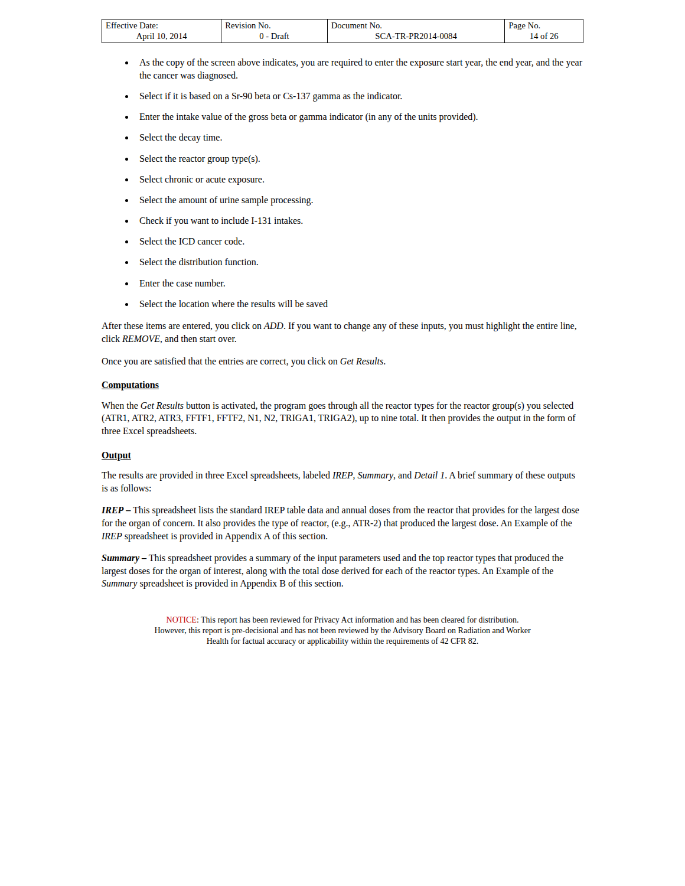| Effective Date: April 10, 2014 | Revision No. 0 - Draft | Document No. SCA-TR-PR2014-0084 | Page No. 14 of 26 |
As the copy of the screen above indicates, you are required to enter the exposure start year, the end year, and the year the cancer was diagnosed.
Select if it is based on a Sr-90 beta or Cs-137 gamma as the indicator.
Enter the intake value of the gross beta or gamma indicator (in any of the units provided).
Select the decay time.
Select the reactor group type(s).
Select chronic or acute exposure.
Select the amount of urine sample processing.
Check if you want to include I-131 intakes.
Select the ICD cancer code.
Select the distribution function.
Enter the case number.
Select the location where the results will be saved
After these items are entered, you click on ADD. If you want to change any of these inputs, you must highlight the entire line, click REMOVE, and then start over.
Once you are satisfied that the entries are correct, you click on Get Results.
Computations
When the Get Results button is activated, the program goes through all the reactor types for the reactor group(s) you selected (ATR1, ATR2, ATR3, FFTF1, FFTF2, N1, N2, TRIGA1, TRIGA2), up to nine total. It then provides the output in the form of three Excel spreadsheets.
Output
The results are provided in three Excel spreadsheets, labeled IREP, Summary, and Detail 1. A brief summary of these outputs is as follows:
IREP – This spreadsheet lists the standard IREP table data and annual doses from the reactor that provides for the largest dose for the organ of concern. It also provides the type of reactor, (e.g., ATR-2) that produced the largest dose. An Example of the IREP spreadsheet is provided in Appendix A of this section.
Summary – This spreadsheet provides a summary of the input parameters used and the top reactor types that produced the largest doses for the organ of interest, along with the total dose derived for each of the reactor types. An Example of the Summary spreadsheet is provided in Appendix B of this section.
NOTICE: This report has been reviewed for Privacy Act information and has been cleared for distribution.
However, this report is pre-decisional and has not been reviewed by the Advisory Board on Radiation and Worker
Health for factual accuracy or applicability within the requirements of 42 CFR 82.